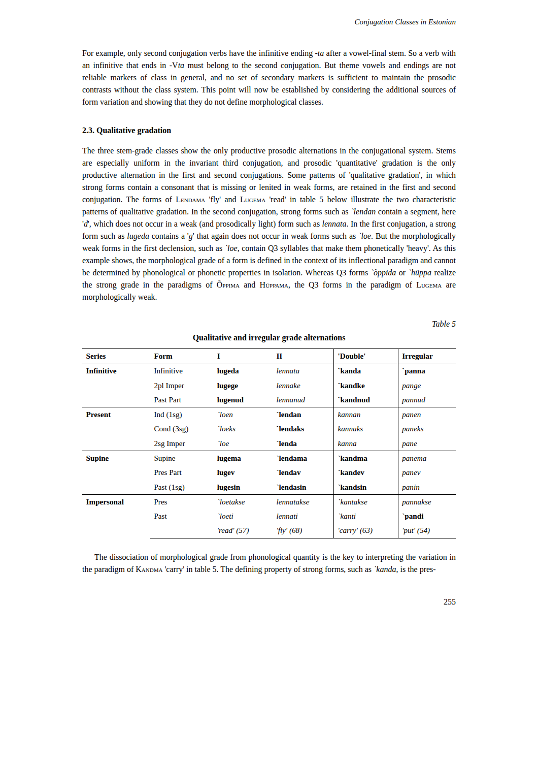Conjugation Classes in Estonian
For example, only second conjugation verbs have the infinitive ending -ta after a vowel-final stem. So a verb with an infinitive that ends in -Vta must belong to the second conjugation. But theme vowels and endings are not reliable markers of class in general, and no set of secondary markers is sufficient to maintain the prosodic contrasts without the class system. This point will now be established by considering the additional sources of form variation and showing that they do not define morphological classes.
2.3. Qualitative gradation
The three stem-grade classes show the only productive prosodic alternations in the conjugational system. Stems are especially uniform in the invariant third conjugation, and prosodic 'quantitative' gradation is the only productive alternation in the first and second conjugations. Some patterns of 'qualitative gradation', in which strong forms contain a consonant that is missing or lenited in weak forms, are retained in the first and second conjugation. The forms of Lendama 'fly' and Lugema 'read' in table 5 below illustrate the two characteristic patterns of qualitative gradation. In the second conjugation, strong forms such as `lendan contain a segment, here 'd', which does not occur in a weak (and prosodically light) form such as lennata. In the first conjugation, a strong form such as lugeda contains a 'g' that again does not occur in weak forms such as `loe. But the morphologically weak forms in the first declension, such as `loe, contain Q3 syllables that make them phonetically 'heavy'. As this example shows, the morphological grade of a form is defined in the context of its inflectional paradigm and cannot be determined by phonological or phonetic properties in isolation. Whereas Q3 forms `õppida or `hüppa realize the strong grade in the paradigms of Õppima and Hüppama, the Q3 forms in the paradigm of Lugema are morphologically weak.
Table 5
Qualitative and irregular grade alternations
| Series | Form | I | II | 'Double' | Irregular |
| --- | --- | --- | --- | --- | --- |
| Infinitive | Infinitive | lugeda | lennata | `kanda | `panna |
| 2pl Imper | lugege | lennake | `kandke | pange |
| Past Part | lugenud | lennanud | `kandnud | pannud |
| Present | Ind (1sg) | `loen | `lendan | kannan | panen |
| Cond (3sg) | `loeks | `lendaks | kannaks | paneks |
| 2sg Imper | `loe | `lenda | kanna | pane |
| Supine | Supine | lugema | `lendama | `kandma | panema |
| Pres Part | lugev | `lendav | `kandev | panev |
| Past (1sg) | lugesin | `lendasin | `kandsin | panin |
| Impersonal | Pres | `loetakse | lennatakse | `kantakse | pannakse |
| Past | `loeti | lennati | `kanti | `pandi |
| | 'read' (57) | 'fly' (68) | 'carry' (63) | 'put' (54) |
The dissociation of morphological grade from phonological quantity is the key to interpreting the variation in the paradigm of Kandma 'carry' in table 5. The defining property of strong forms, such as `kanda, is the pres-
255